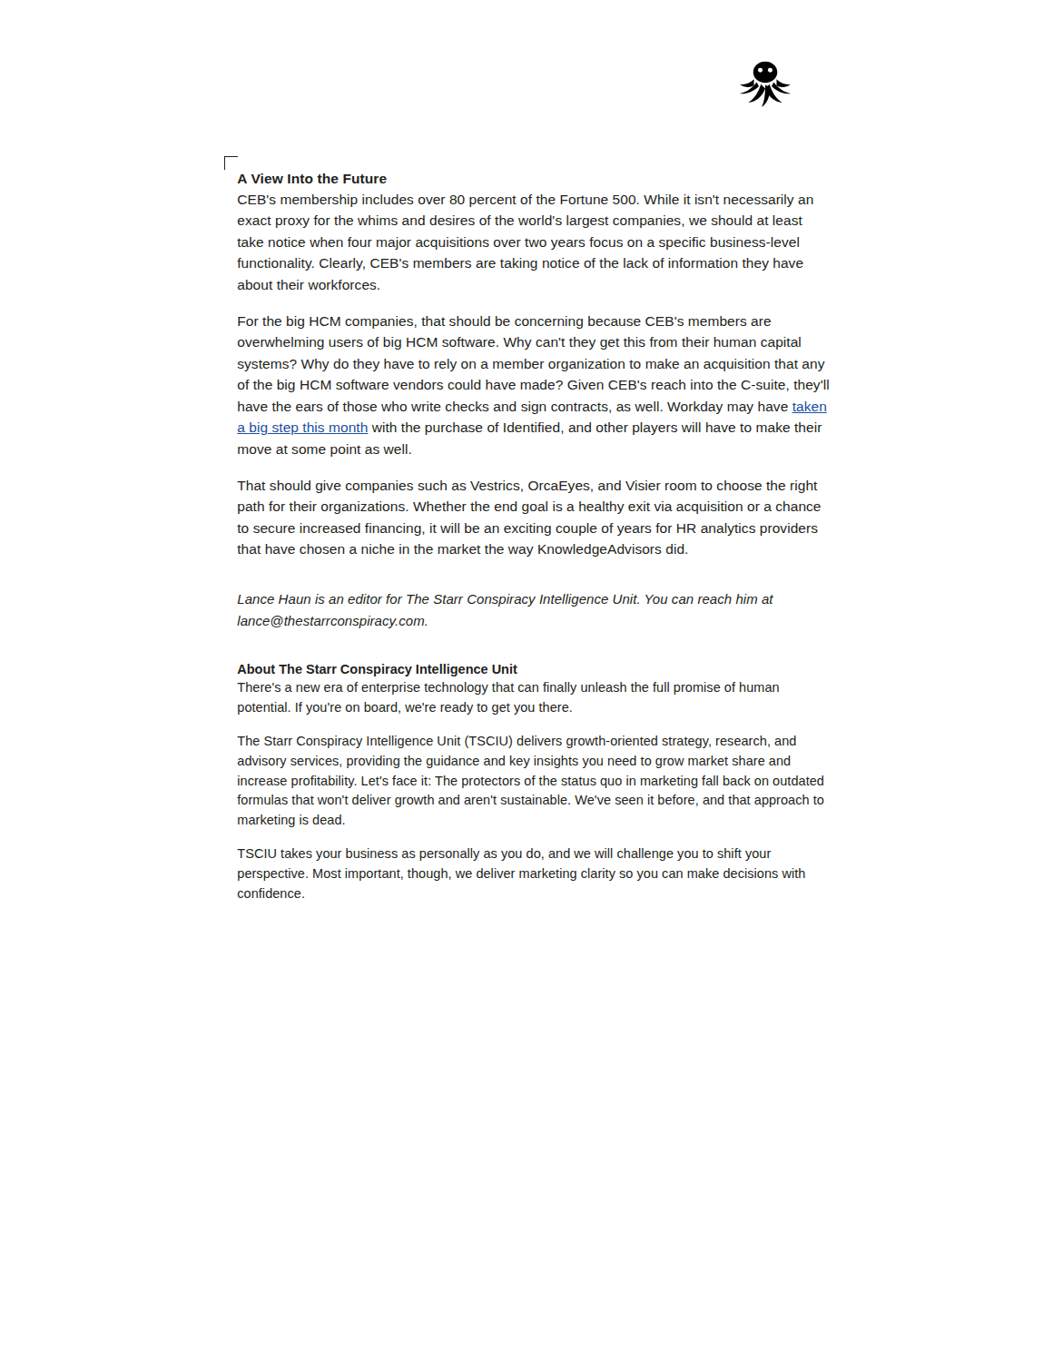A View Into the Future
CEB's membership includes over 80 percent of the Fortune 500. While it isn't necessarily an exact proxy for the whims and desires of the world's largest companies, we should at least take notice when four major acquisitions over two years focus on a specific business-level functionality. Clearly, CEB's members are taking notice of the lack of information they have about their workforces.
For the big HCM companies, that should be concerning because CEB's members are overwhelming users of big HCM software. Why can't they get this from their human capital systems? Why do they have to rely on a member organization to make an acquisition that any of the big HCM software vendors could have made? Given CEB's reach into the C-suite, they'll have the ears of those who write checks and sign contracts, as well. Workday may have taken a big step this month with the purchase of Identified, and other players will have to make their move at some point as well.
That should give companies such as Vestrics, OrcaEyes, and Visier room to choose the right path for their organizations. Whether the end goal is a healthy exit via acquisition or a chance to secure increased financing, it will be an exciting couple of years for HR analytics providers that have chosen a niche in the market the way KnowledgeAdvisors did.
Lance Haun is an editor for The Starr Conspiracy Intelligence Unit. You can reach him at lance@thestarrconspiracy.com.
About The Starr Conspiracy Intelligence Unit
There's a new era of enterprise technology that can finally unleash the full promise of human potential. If you're on board, we're ready to get you there.
The Starr Conspiracy Intelligence Unit (TSCIU) delivers growth-oriented strategy, research, and advisory services, providing the guidance and key insights you need to grow market share and increase profitability. Let's face it: The protectors of the status quo in marketing fall back on outdated formulas that won't deliver growth and aren't sustainable. We've seen it before, and that approach to marketing is dead.
TSCIU takes your business as personally as you do, and we will challenge you to shift your perspective. Most important, though, we deliver marketing clarity so you can make decisions with confidence.